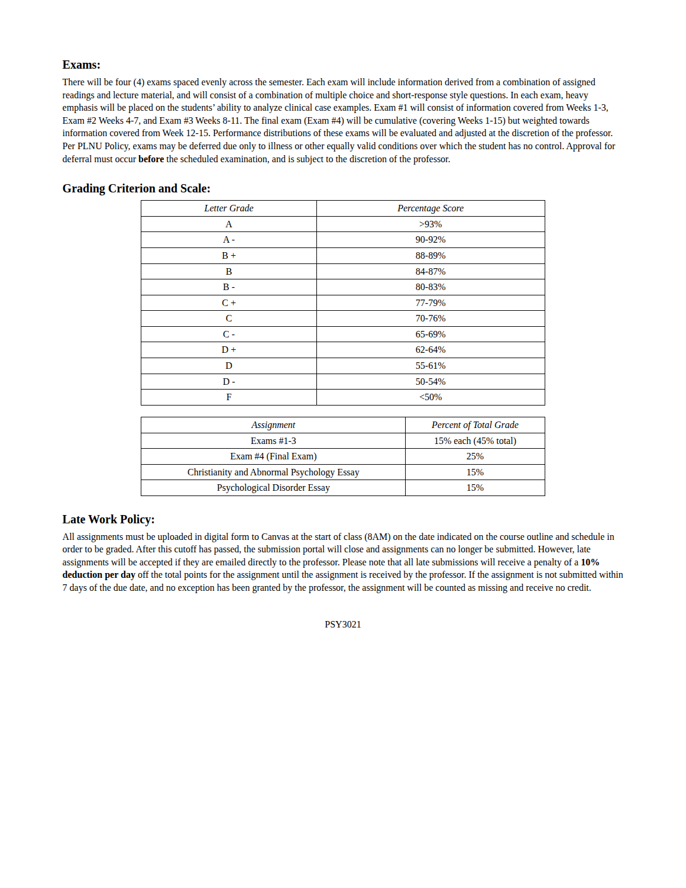Exams:
There will be four (4) exams spaced evenly across the semester. Each exam will include information derived from a combination of assigned readings and lecture material, and will consist of a combination of multiple choice and short-response style questions. In each exam, heavy emphasis will be placed on the students’ ability to analyze clinical case examples. Exam #1 will consist of information covered from Weeks 1-3, Exam #2 Weeks 4-7, and Exam #3 Weeks 8-11. The final exam (Exam #4) will be cumulative (covering Weeks 1-15) but weighted towards information covered from Week 12-15. Performance distributions of these exams will be evaluated and adjusted at the discretion of the professor. Per PLNU Policy, exams may be deferred due only to illness or other equally valid conditions over which the student has no control. Approval for deferral must occur before the scheduled examination, and is subject to the discretion of the professor.
Grading Criterion and Scale:
| Letter Grade | Percentage Score |
| --- | --- |
| A | >93% |
| A - | 90-92% |
| B + | 88-89% |
| B | 84-87% |
| B - | 80-83% |
| C + | 77-79% |
| C | 70-76% |
| C - | 65-69% |
| D + | 62-64% |
| D | 55-61% |
| D - | 50-54% |
| F | <50% |
| Assignment | Percent of Total Grade |
| --- | --- |
| Exams #1-3 | 15% each (45% total) |
| Exam #4 (Final Exam) | 25% |
| Christianity and Abnormal Psychology Essay | 15% |
| Psychological Disorder Essay | 15% |
Late Work Policy:
All assignments must be uploaded in digital form to Canvas at the start of class (8AM) on the date indicated on the course outline and schedule in order to be graded. After this cutoff has passed, the submission portal will close and assignments can no longer be submitted. However, late assignments will be accepted if they are emailed directly to the professor. Please note that all late submissions will receive a penalty of a 10% deduction per day off the total points for the assignment until the assignment is received by the professor. If the assignment is not submitted within 7 days of the due date, and no exception has been granted by the professor, the assignment will be counted as missing and receive no credit.
PSY3021